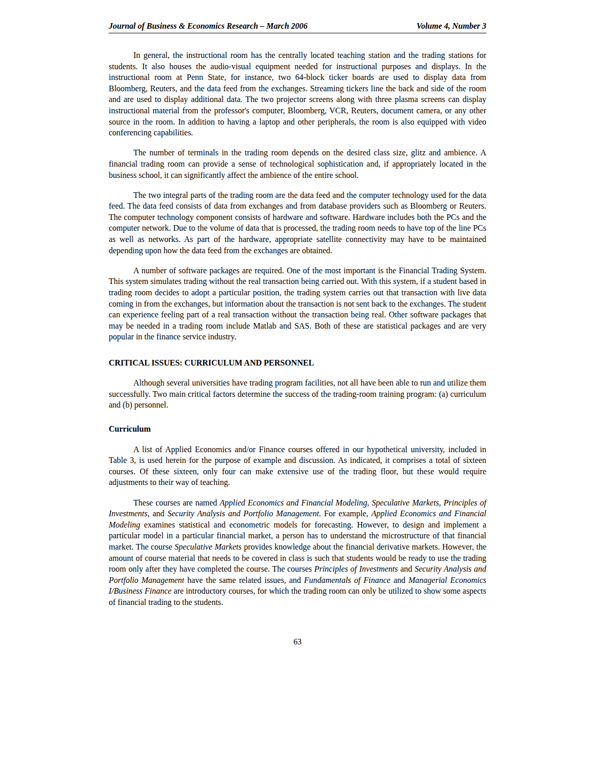Journal of Business & Economics Research – March 2006 Volume 4, Number 3
In general, the instructional room has the centrally located teaching station and the trading stations for students. It also houses the audio-visual equipment needed for instructional purposes and displays. In the instructional room at Penn State, for instance, two 64-block ticker boards are used to display data from Bloomberg, Reuters, and the data feed from the exchanges. Streaming tickers line the back and side of the room and are used to display additional data. The two projector screens along with three plasma screens can display instructional material from the professor's computer, Bloomberg, VCR, Reuters, document camera, or any other source in the room. In addition to having a laptop and other peripherals, the room is also equipped with video conferencing capabilities.
The number of terminals in the trading room depends on the desired class size, glitz and ambience. A financial trading room can provide a sense of technological sophistication and, if appropriately located in the business school, it can significantly affect the ambience of the entire school.
The two integral parts of the trading room are the data feed and the computer technology used for the data feed. The data feed consists of data from exchanges and from database providers such as Bloomberg or Reuters. The computer technology component consists of hardware and software. Hardware includes both the PCs and the computer network. Due to the volume of data that is processed, the trading room needs to have top of the line PCs as well as networks. As part of the hardware, appropriate satellite connectivity may have to be maintained depending upon how the data feed from the exchanges are obtained.
A number of software packages are required. One of the most important is the Financial Trading System. This system simulates trading without the real transaction being carried out. With this system, if a student based in trading room decides to adopt a particular position, the trading system carries out that transaction with live data coming in from the exchanges, but information about the transaction is not sent back to the exchanges. The student can experience feeling part of a real transaction without the transaction being real. Other software packages that may be needed in a trading room include Matlab and SAS. Both of these are statistical packages and are very popular in the finance service industry.
Critical Issues: Curriculum and Personnel
Although several universities have trading program facilities, not all have been able to run and utilize them successfully. Two main critical factors determine the success of the trading-room training program: (a) curriculum and (b) personnel.
Curriculum
A list of Applied Economics and/or Finance courses offered in our hypothetical university, included in Table 3, is used herein for the purpose of example and discussion. As indicated, it comprises a total of sixteen courses. Of these sixteen, only four can make extensive use of the trading floor, but these would require adjustments to their way of teaching.
These courses are named Applied Economics and Financial Modeling, Speculative Markets, Principles of Investments, and Security Analysis and Portfolio Management. For example, Applied Economics and Financial Modeling examines statistical and econometric models for forecasting. However, to design and implement a particular model in a particular financial market, a person has to understand the microstructure of that financial market. The course Speculative Markets provides knowledge about the financial derivative markets. However, the amount of course material that needs to be covered in class is such that students would be ready to use the trading room only after they have completed the course. The courses Principles of Investments and Security Analysis and Portfolio Management have the same related issues, and Fundamentals of Finance and Managerial Economics I/Business Finance are introductory courses, for which the trading room can only be utilized to show some aspects of financial trading to the students.
63